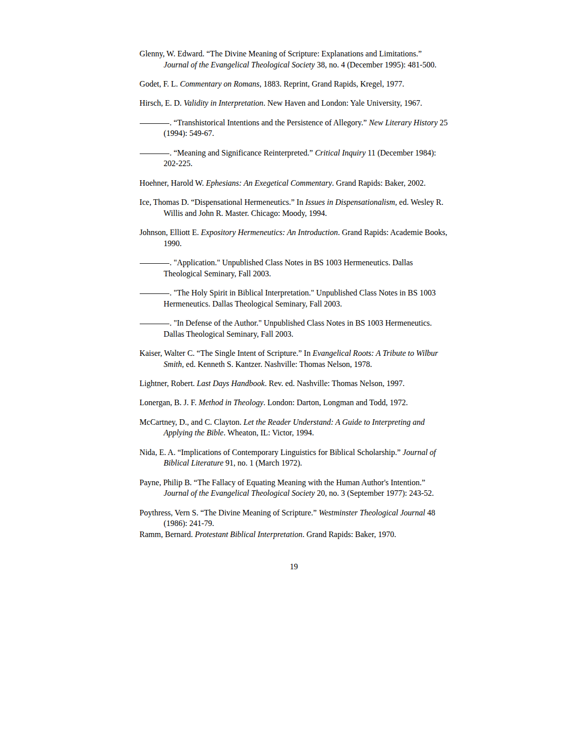Glenny, W. Edward. “The Divine Meaning of Scripture: Explanations and Limitations.” Journal of the Evangelical Theological Society 38, no. 4 (December 1995): 481-500.
Godet, F. L. Commentary on Romans, 1883. Reprint, Grand Rapids, Kregel, 1977.
Hirsch, E. D. Validity in Interpretation. New Haven and London: Yale University, 1967.
. “Transhistorical Intentions and the Persistence of Allegory.” New Literary History 25 (1994): 549-67.
. “Meaning and Significance Reinterpreted.” Critical Inquiry 11 (December 1984): 202-225.
Hoehner, Harold W. Ephesians: An Exegetical Commentary. Grand Rapids: Baker, 2002.
Ice, Thomas D. “Dispensational Hermeneutics.” In Issues in Dispensationalism, ed. Wesley R. Willis and John R. Master. Chicago: Moody, 1994.
Johnson, Elliott E. Expository Hermeneutics: An Introduction. Grand Rapids: Academie Books, 1990.
. "Application." Unpublished Class Notes in BS 1003 Hermeneutics. Dallas Theological Seminary, Fall 2003.
. "The Holy Spirit in Biblical Interpretation." Unpublished Class Notes in BS 1003 Hermeneutics. Dallas Theological Seminary, Fall 2003.
. "In Defense of the Author." Unpublished Class Notes in BS 1003 Hermeneutics. Dallas Theological Seminary, Fall 2003.
Kaiser, Walter C. “The Single Intent of Scripture.” In Evangelical Roots: A Tribute to Wilbur Smith, ed. Kenneth S. Kantzer. Nashville: Thomas Nelson, 1978.
Lightner, Robert. Last Days Handbook. Rev. ed. Nashville: Thomas Nelson, 1997.
Lonergan, B. J. F. Method in Theology. London: Darton, Longman and Todd, 1972.
McCartney, D., and C. Clayton. Let the Reader Understand: A Guide to Interpreting and Applying the Bible. Wheaton, IL: Victor, 1994.
Nida, E. A. “Implications of Contemporary Linguistics for Biblical Scholarship.” Journal of Biblical Literature 91, no. 1 (March 1972).
Payne, Philip B. “The Fallacy of Equating Meaning with the Human Author's Intention.” Journal of the Evangelical Theological Society 20, no. 3 (September 1977): 243-52.
Poythress, Vern S. “The Divine Meaning of Scripture.” Westminster Theological Journal 48 (1986): 241-79.
Ramm, Bernard. Protestant Biblical Interpretation. Grand Rapids: Baker, 1970.
19